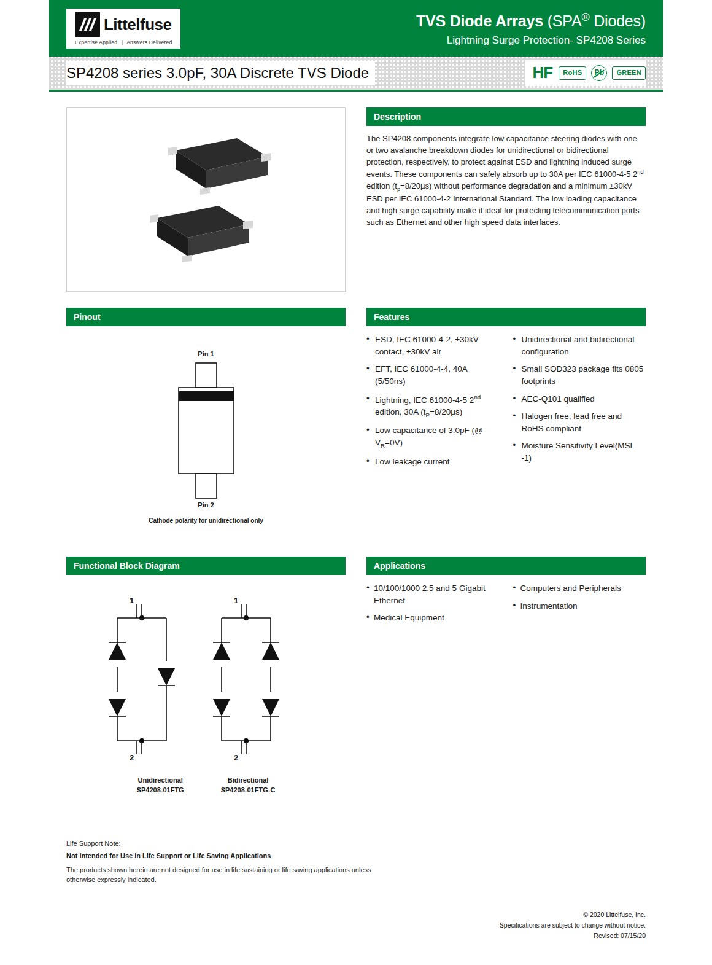Littelfuse
Expertise Applied | Answers Delivered
TVS Diode Arrays (SPA® Diodes)
Lightning Surge Protection- SP4208 Series
SP4208 series 3.0pF, 30A Discrete TVS Diode
HF RoHS Pb GREEN
Description
The SP4208 components integrate low capacitance steering diodes with one or two avalanche breakdown diodes for unidirectional or bidirectional protection, respectively, to protect against ESD and lightning induced surge events. These components can safely absorb up to 30A per IEC 61000-4-5 2nd edition (tp=8/20µs) without performance degradation and a minimum ±30kV ESD per IEC 61000-4-2 International Standard. The low loading capacitance and high surge capability make it ideal for protecting telecommunication ports such as Ethernet and other high speed data interfaces.
Pinout
Pin 1
Pin 2
Cathode polarity for unidirectional only
Features
ESD, IEC 61000-4-2, ±30kV contact, ±30kV air
EFT, IEC 61000-4-4, 40A (5/50ns)
Lightning, IEC 61000-4-5 2nd edition, 30A (tP=8/20µs)
Low capacitance of 3.0pF (@ VR=0V)
Low leakage current
Unidirectional and bidirectional configuration
Small SOD323 package fits 0805 footprints
AEC-Q101 qualified
Halogen free, lead free and RoHS compliant
Moisture Sensitivity Level(MSL -1)
Functional Block Diagram
1 2 1 2
Unidirectional
SP4208-01FTG
Bidirectional
SP4208-01FTG-C
Applications
10/100/1000 2.5 and 5 Gigabit Ethernet
Medical Equipment
Computers and Peripherals
Instrumentation
Life Support Note:
Not Intended for Use in Life Support or Life Saving Applications
The products shown herein are not designed for use in life sustaining or life saving applications unless otherwise expressly indicated.
© 2020 Littelfuse, Inc.
Specifications are subject to change without notice.
Revised: 07/15/20